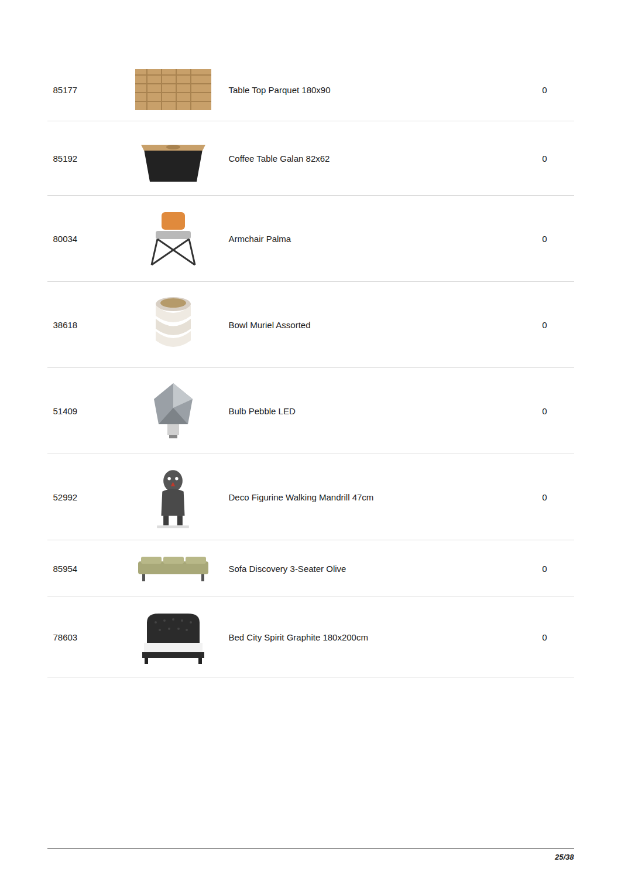| 85177 | | Table Top Parquet 180x90 | 0 |
| 85192 | | Coffee Table Galan 82x62 | 0 |
| 80034 | | Armchair Palma | 0 |
| 38618 | | Bowl Muriel Assorted | 0 |
| 51409 | | Bulb Pebble LED | 0 |
| 52992 | | Deco Figurine Walking Mandrill 47cm | 0 |
| 85954 | | Sofa Discovery 3-Seater Olive | 0 |
| 78603 | | Bed City Spirit Graphite 180x200cm | 0 |
25/38